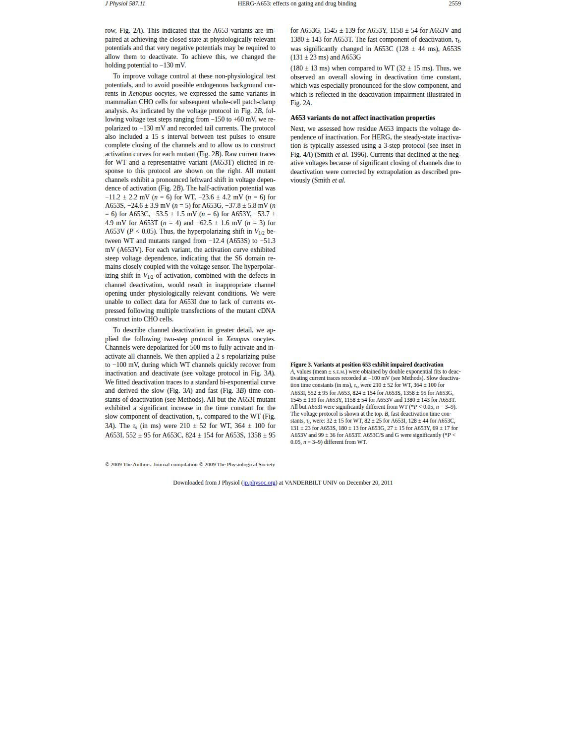J Physiol 587.11
HERG-A653: effects on gating and drug binding
2559
row, Fig. 2A). This indicated that the A653 variants are impaired at achieving the closed state at physiologically relevant potentials and that very negative potentials may be required to allow them to deactivate. To achieve this, we changed the holding potential to −130 mV.
To improve voltage control at these non-physiological test potentials, and to avoid possible endogenous background currents in Xenopus oocytes, we expressed the same variants in mammalian CHO cells for subsequent whole-cell patch-clamp analysis. As indicated by the voltage protocol in Fig. 2B, following voltage test steps ranging from −150 to +60 mV, we repolarized to −130 mV and recorded tail currents. The protocol also included a 15 s interval between test pulses to ensure complete closing of the channels and to allow us to construct activation curves for each mutant (Fig. 2B). Raw current traces for WT and a representative variant (A653T) elicited in response to this protocol are shown on the right. All mutant channels exhibit a pronounced leftward shift in voltage dependence of activation (Fig. 2B). The half-activation potential was −11.2 ± 2.2 mV (n = 6) for WT, −23.6 ± 4.2 mV (n = 6) for A653S, −24.6 ± 3.9 mV (n = 5) for A653G, −37.8 ± 5.8 mV (n = 6) for A653C, −53.5 ± 1.5 mV (n = 6) for A653Y, −53.7 ± 4.9 mV for A653T (n = 4) and −62.5 ± 1.6 mV (n = 3) for A653V (P < 0.05). Thus, the hyperpolarizing shift in V1/2 between WT and mutants ranged from −12.4 (A653S) to −51.3 mV (A653V). For each variant, the activation curve exhibited steep voltage dependence, indicating that the S6 domain remains closely coupled with the voltage sensor. The hyperpolarizing shift in V1/2 of activation, combined with the defects in channel deactivation, would result in inappropriate channel opening under physiologically relevant conditions. We were unable to collect data for A653I due to lack of currents expressed following multiple transfections of the mutant cDNA construct into CHO cells.
To describe channel deactivation in greater detail, we applied the following two-step protocol in Xenopus oocytes. Channels were depolarized for 500 ms to fully activate and inactivate all channels. We then applied a 2 s repolarizing pulse to −100 mV, during which WT channels quickly recover from inactivation and deactivate (see voltage protocol in Fig. 3A). We fitted deactivation traces to a standard bi-exponential curve and derived the slow (Fig. 3A) and fast (Fig. 3B) time constants of deactivation (see Methods). All but the A653I mutant exhibited a significant increase in the time constant for the slow component of deactivation, τs, compared to the WT (Fig. 3A). The τs (in ms) were 210 ± 52 for WT, 364 ± 100 for A653I, 552 ± 95 for A653C, 824 ± 154 for A653S, 1358 ± 95 for A653G, 1545 ± 139 for A653Y, 1158 ± 54 for A653V and 1380 ± 143 for A653T. The fast component of deactivation, τf, was significantly changed in A653C (128 ± 44 ms), A653S (131 ± 23 ms) and A653G
(180 ± 13 ms) when compared to WT (32 ± 15 ms). Thus, we observed an overall slowing in deactivation time constant, which was especially pronounced for the slow component, and which is reflected in the deactivation impairment illustrated in Fig. 2A.
A653 variants do not affect inactivation properties
Next, we assessed how residue A653 impacts the voltage dependence of inactivation. For HERG, the steady-state inactivation is typically assessed using a 3-step protocol (see inset in Fig. 4A) (Smith et al. 1996). Currents that declined at the negative voltages because of significant closing of channels due to deactivation were corrected by extrapolation as described previously (Smith et al.
Figure 3. Variants at position 653 exhibit impaired deactivation
A, values (mean ± s.e.m.) were obtained by double exponential fits to deactivating current traces recorded at −100 mV (see Methods). Slow deactivation time constants (in ms), τs, were 210 ± 52 for WT, 364 ± 100 for A653I, 552 ± 95 for A653, 824 ± 154 for A653S, 1358 ± 95 for A653G, 1545 ± 139 for A653Y, 1158 ± 54 for A653V and 1380 ± 143 for A653T. All but A653I were significantly different from WT (*P < 0.05, n = 3–9). The voltage protocol is shown at the top. B, fast deactivation time constants, τf, were: 32 ± 15 for WT, 82 ± 25 for A653I, 128 ± 44 for A653C, 131 ± 23 for A653S, 180 ± 13 for A653G, 27 ± 15 for A653Y, 69 ± 17 for A653V and 99 ± 36 for A653T. A653C/S and G were significantly (*P < 0.05, n = 3–9) different from WT.
© 2009 The Authors. Journal compilation © 2009 The Physiological Society
Downloaded from J Physiol (jp.physoc.org) at VANDERBILT UNIV on December 20, 2011